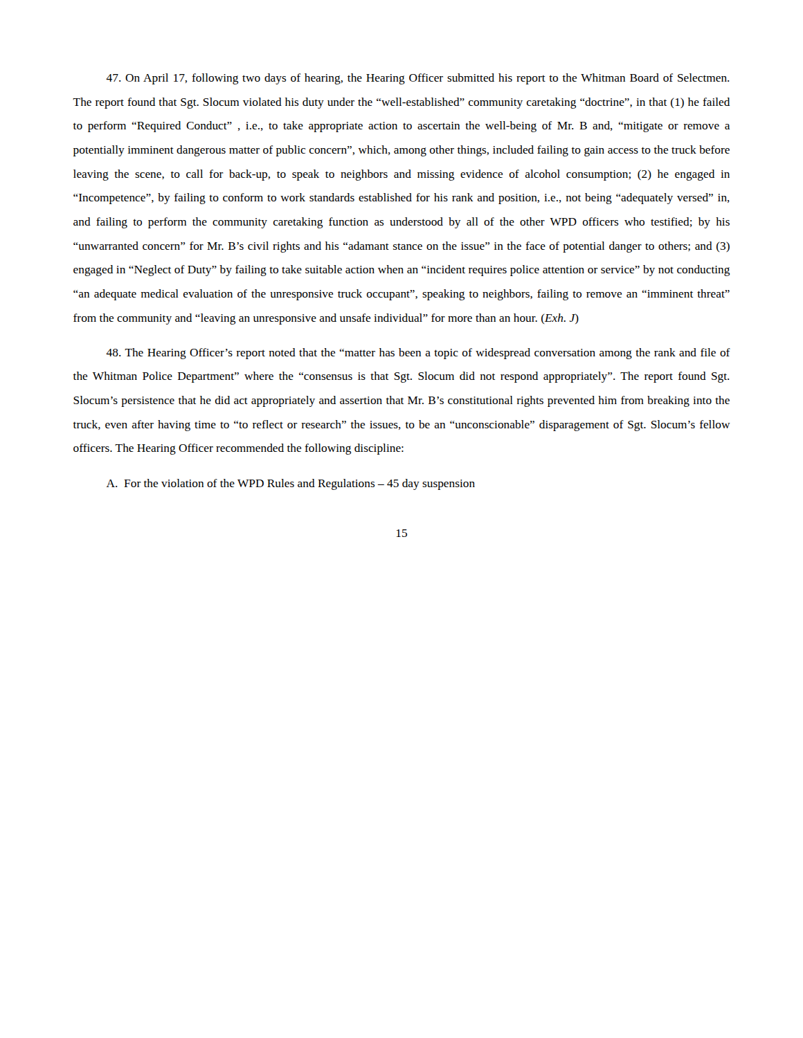47. On April 17, following two days of hearing, the Hearing Officer submitted his report to the Whitman Board of Selectmen. The report found that Sgt. Slocum violated his duty under the “well-established” community caretaking “doctrine”, in that (1) he failed to perform “Required Conduct” , i.e., to take appropriate action to ascertain the well-being of Mr. B and, “mitigate or remove a potentially imminent dangerous matter of public concern”, which, among other things, included failing to gain access to the truck before leaving the scene, to call for back-up, to speak to neighbors and missing evidence of alcohol consumption; (2) he engaged in “Incompetence”, by failing to conform to work standards established for his rank and position, i.e., not being “adequately versed” in, and failing to perform the community caretaking function as understood by all of the other WPD officers who testified; by his “unwarranted concern” for Mr. B’s civil rights and his “adamant stance on the issue” in the face of potential danger to others; and (3) engaged in “Neglect of Duty” by failing to take suitable action when an “incident requires police attention or service” by not conducting “an adequate medical evaluation of the unresponsive truck occupant”, speaking to neighbors, failing to remove an “imminent threat” from the community and “leaving an unresponsive and unsafe individual” for more than an hour. (Exh. J)
48. The Hearing Officer’s report noted that the “matter has been a topic of widespread conversation among the rank and file of the Whitman Police Department” where the “consensus is that Sgt. Slocum did not respond appropriately”. The report found Sgt. Slocum’s persistence that he did act appropriately and assertion that Mr. B’s constitutional rights prevented him from breaking into the truck, even after having time to “to reflect or research” the issues, to be an “unconscionable” disparagement of Sgt. Slocum’s fellow officers. The Hearing Officer recommended the following discipline:
A. For the violation of the WPD Rules and Regulations – 45 day suspension
15